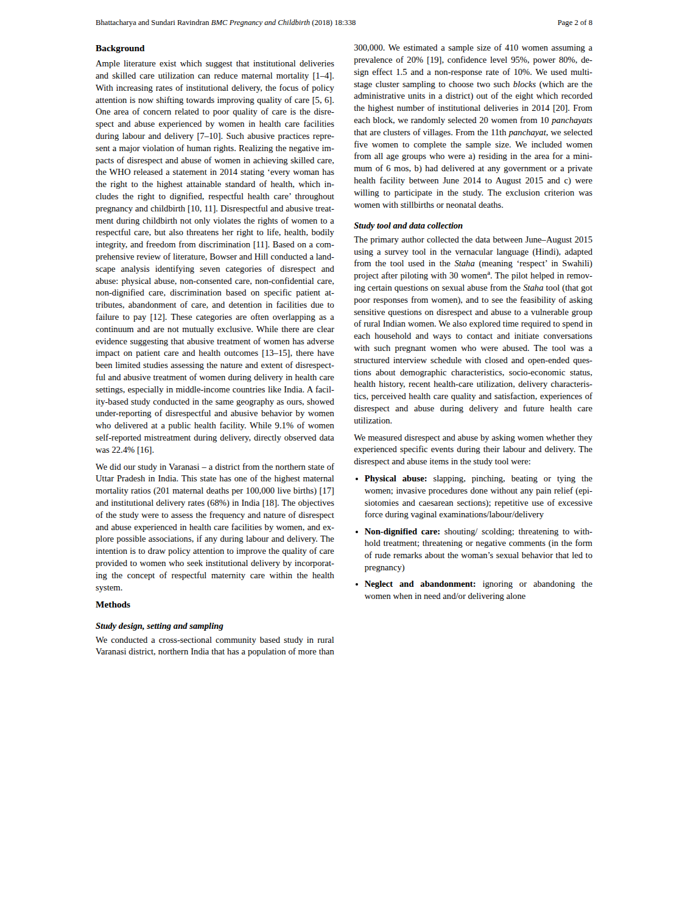Bhattacharya and Sundari Ravindran BMC Pregnancy and Childbirth (2018) 18:338 Page 2 of 8
Background
Ample literature exist which suggest that institutional deliveries and skilled care utilization can reduce maternal mortality [1–4]. With increasing rates of institutional delivery, the focus of policy attention is now shifting towards improving quality of care [5, 6]. One area of concern related to poor quality of care is the disrespect and abuse experienced by women in health care facilities during labour and delivery [7–10]. Such abusive practices represent a major violation of human rights. Realizing the negative impacts of disrespect and abuse of women in achieving skilled care, the WHO released a statement in 2014 stating ‘every woman has the right to the highest attainable standard of health, which includes the right to dignified, respectful health care’ throughout pregnancy and childbirth [10, 11]. Disrespectful and abusive treatment during childbirth not only violates the rights of women to a respectful care, but also threatens her right to life, health, bodily integrity, and freedom from discrimination [11]. Based on a comprehensive review of literature, Bowser and Hill conducted a landscape analysis identifying seven categories of disrespect and abuse: physical abuse, non-consented care, non-confidential care, non-dignified care, discrimination based on specific patient attributes, abandonment of care, and detention in facilities due to failure to pay [12]. These categories are often overlapping as a continuum and are not mutually exclusive. While there are clear evidence suggesting that abusive treatment of women has adverse impact on patient care and health outcomes [13–15], there have been limited studies assessing the nature and extent of disrespectful and abusive treatment of women during delivery in health care settings, especially in middle-income countries like India. A facility-based study conducted in the same geography as ours, showed under-reporting of disrespectful and abusive behavior by women who delivered at a public health facility. While 9.1% of women self-reported mistreatment during delivery, directly observed data was 22.4% [16].
We did our study in Varanasi – a district from the northern state of Uttar Pradesh in India. This state has one of the highest maternal mortality ratios (201 maternal deaths per 100,000 live births) [17] and institutional delivery rates (68%) in India [18]. The objectives of the study were to assess the frequency and nature of disrespect and abuse experienced in health care facilities by women, and explore possible associations, if any during labour and delivery. The intention is to draw policy attention to improve the quality of care provided to women who seek institutional delivery by incorporating the concept of respectful maternity care within the health system.
Methods
Study design, setting and sampling
We conducted a cross-sectional community based study in rural Varanasi district, northern India that has a population of more than 300,000. We estimated a sample size of 410 women assuming a prevalence of 20% [19], confidence level 95%, power 80%, design effect 1.5 and a non-response rate of 10%. We used multi-stage cluster sampling to choose two such blocks (which are the administrative units in a district) out of the eight which recorded the highest number of institutional deliveries in 2014 [20]. From each block, we randomly selected 20 women from 10 panchayats that are clusters of villages. From the 11th panchayat, we selected five women to complete the sample size. We included women from all age groups who were a) residing in the area for a minimum of 6 mos, b) had delivered at any government or a private health facility between June 2014 to August 2015 and c) were willing to participate in the study. The exclusion criterion was women with stillbirths or neonatal deaths.
Study tool and data collection
The primary author collected the data between June–August 2015 using a survey tool in the vernacular language (Hindi), adapted from the tool used in the Staha (meaning ‘respect’ in Swahili) project after piloting with 30 womena. The pilot helped in removing certain questions on sexual abuse from the Staha tool (that got poor responses from women), and to see the feasibility of asking sensitive questions on disrespect and abuse to a vulnerable group of rural Indian women. We also explored time required to spend in each household and ways to contact and initiate conversations with such pregnant women who were abused. The tool was a structured interview schedule with closed and open-ended questions about demographic characteristics, socio-economic status, health history, recent health-care utilization, delivery characteristics, perceived health care quality and satisfaction, experiences of disrespect and abuse during delivery and future health care utilization.
We measured disrespect and abuse by asking women whether they experienced specific events during their labour and delivery. The disrespect and abuse items in the study tool were:
Physical abuse: slapping, pinching, beating or tying the women; invasive procedures done without any pain relief (episiotomies and caesarean sections); repetitive use of excessive force during vaginal examinations/labour/delivery
Non-dignified care: shouting/ scolding; threatening to withhold treatment; threatening or negative comments (in the form of rude remarks about the woman’s sexual behavior that led to pregnancy)
Neglect and abandonment: ignoring or abandoning the women when in need and/or delivering alone